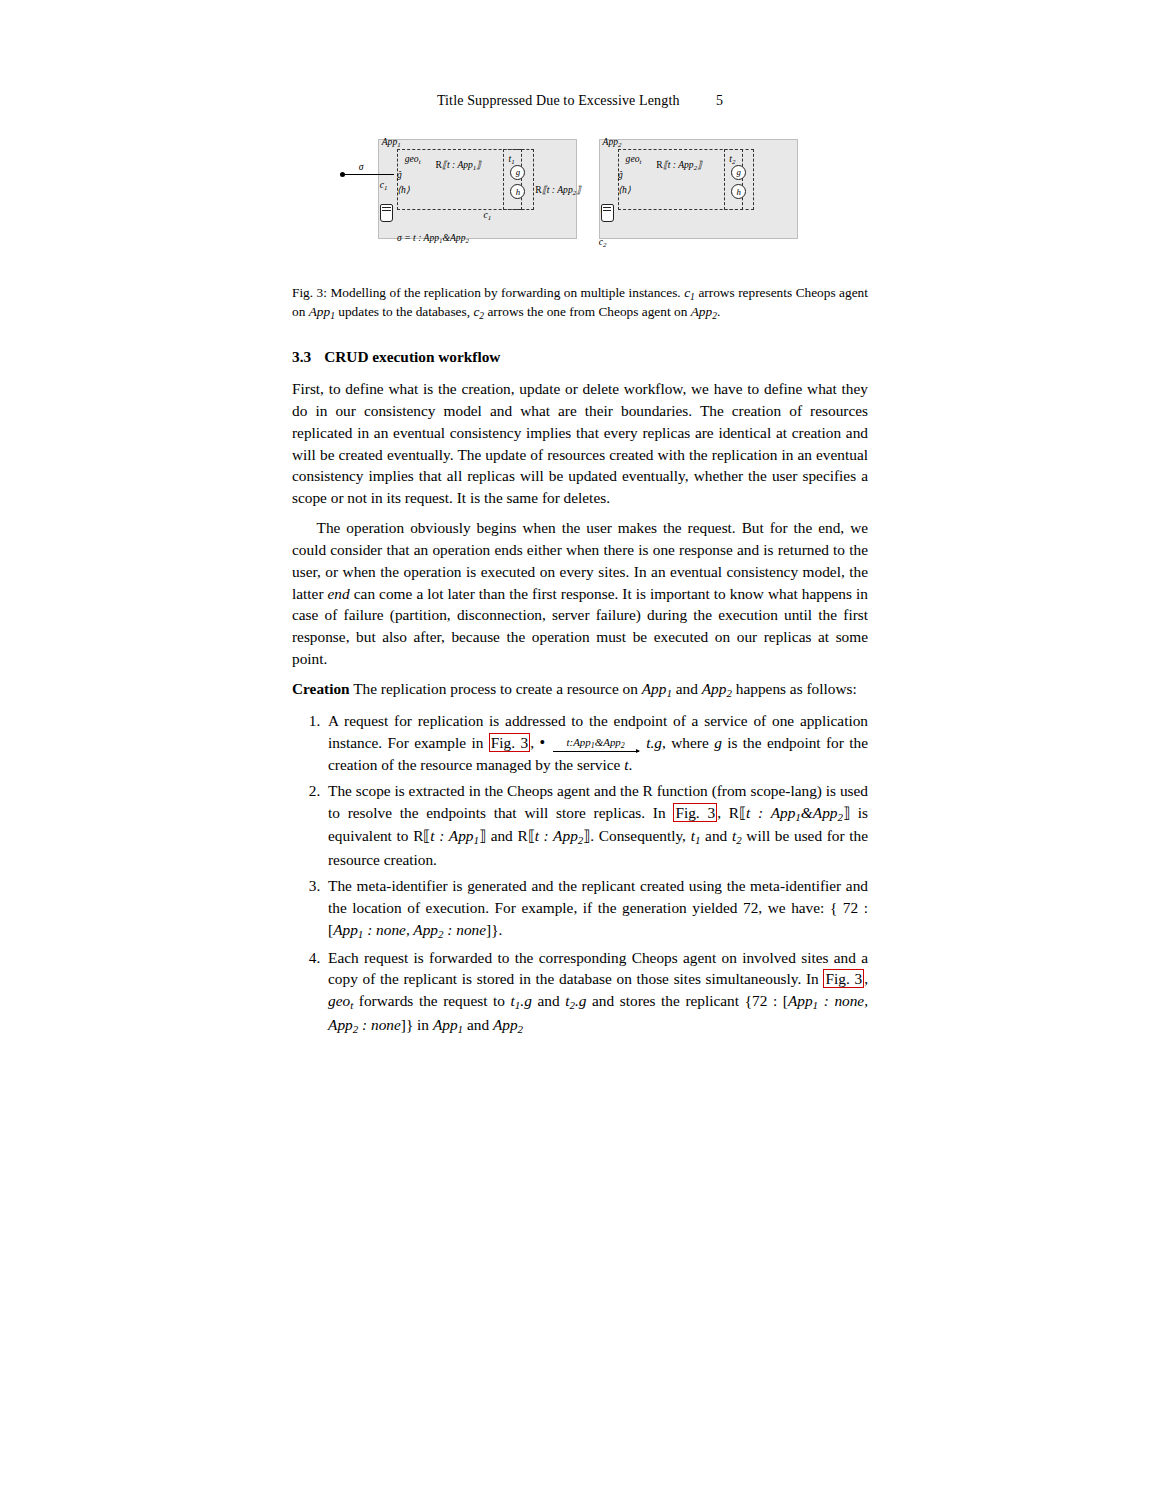Title Suppressed Due to Excessive Length 5
App1 App2 geot geot R⟦t : App1⟧ R⟦t : App2⟧ t1 t2
σ ĝ ⟨h⟩ ĝ ⟨h⟩
g
h
g
h
R⟦t : App2⟧ c1 c2
c1 σ = t : App1&App2 c2
Fig. 3: Modelling of the replication by forwarding on multiple instances. c1 arrows represents Cheops agent on App1 updates to the databases, c2 arrows the one from Cheops agent on App2.
3.3 CRUD execution workflow
First, to define what is the creation, update or delete workflow, we have to define what they do in our consistency model and what are their boundaries. The creation of resources replicated in an eventual consistency implies that every replicas are identical at creation and will be created eventually. The update of resources created with the replication in an eventual consistency implies that all replicas will be updated eventually, whether the user specifies a scope or not in its request. It is the same for deletes.
The operation obviously begins when the user makes the request. But for the end, we could consider that an operation ends either when there is one response and is returned to the user, or when the operation is executed on every sites. In an eventual consistency model, the latter end can come a lot later than the first response. It is important to know what happens in case of failure (partition, disconnection, server failure) during the execution until the first response, but also after, because the operation must be executed on our replicas at some point.
Creation The replication process to create a resource on App1 and App2 happens as follows:
A request for replication is addressed to the endpoint of a service of one application instance. For example in Fig. 3, • t:App1&App2 t.g, where g is the endpoint for the creation of the resource managed by the service t.
The scope is extracted in the Cheops agent and the R function (from scope-lang) is used to resolve the endpoints that will store replicas. In Fig. 3, R⟦t : App1&App2⟧ is equivalent to R⟦t : App1⟧ and R⟦t : App2⟧. Consequently, t1 and t2 will be used for the resource creation.
The meta-identifier is generated and the replicant created using the meta-identifier and the location of execution. For example, if the generation yielded 72, we have: { 72 : [App1 : none, App2 : none]}.
Each request is forwarded to the corresponding Cheops agent on involved sites and a copy of the replicant is stored in the database on those sites simultaneously. In Fig. 3, geot forwards the request to t1.g and t2.g and stores the replicant {72 : [App1 : none, App2 : none]} in App1 and App2